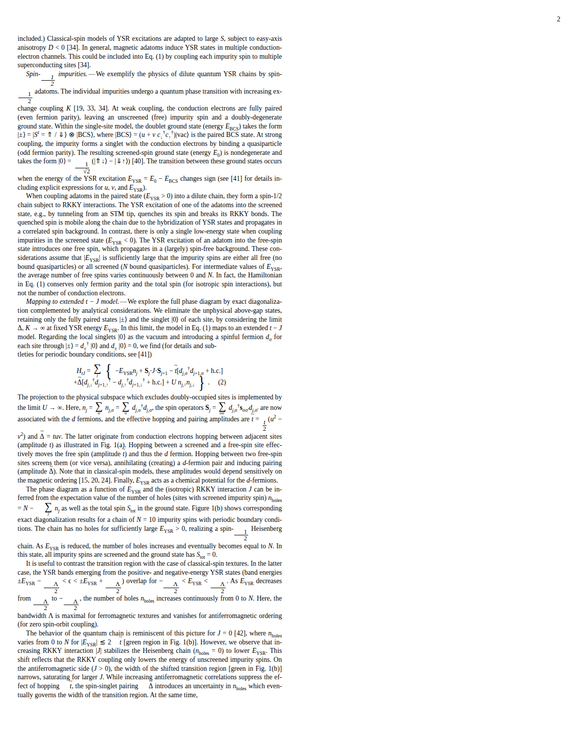2
included.) Classical-spin models of YSR excitations are adapted to large S, subject to easy-axis anisotropy D < 0 [34]. In general, magnetic adatoms induce YSR states in multiple conduction-electron channels. This could be included into Eq. (1) by coupling each impurity spin to multiple superconducting sites [34].
Spin-12 impurities.—We exemplify the physics of dilute quantum YSR chains by spin-12 adatoms. The individual impurities undergo a quantum phase transition with increasing exchange coupling K [19, 33, 34]. At weak coupling, the conduction electrons are fully paired (even fermion parity), leaving an unscreened (free) impurity spin and a doubly-degenerate ground state. Within the single-site model, the doublet ground state (energy EBCS) takes the form |±⟩ = |Sz = ⇑ / ⇓⟩ ⊗ |BCS⟩, where |BCS⟩ = (u + v c↓†c↑†)|vac⟩ is the paired BCS state. At strong coupling, the impurity forms a singlet with the conduction electrons by binding a quasiparticle (odd fermion parity). The resulting screened-spin ground state (energy E0) is nondegenerate and takes the form |0⟩ = 1√2(|⇑↓⟩ − |⇓↑⟩) [40]. The transition between these ground states occurs when the energy of the YSR excitation EYSR = E0 − EBCS changes sign (see [41] for details including explicit expressions for u, v, and EYSR).
When coupling adatoms in the paired state (EYSR > 0) into a dilute chain, they form a spin-1/2 chain subject to RKKY interactions. The YSR excitation of one of the adatoms into the screened state, e.g., by tunneling from an STM tip, quenches its spin and breaks its RKKY bonds. The quenched spin is mobile along the chain due to the hybridization of YSR states and propagates in a correlated spin background. In contrast, there is only a single low-energy state when coupling impurities in the screened state (EYSR < 0). The YSR excitation of an adatom into the free-spin state introduces one free spin, which propagates in a (largely) spin-free background. These considerations assume that |EYSR| is sufficiently large that the impurity spins are either all free (no bound quasiparticles) or all screened (N bound quasiparticles). For intermediate values of EYSR, the average number of free spins varies continuously between 0 and N. In fact, the Hamiltonian in Eq. (1) conserves only fermion parity and the total spin (for isotropic spin interactions), but not the number of conduction electrons.
Mapping to extended t − J model.—We explore the full phase diagram by exact diagonalization complemented by analytical considerations. We eliminate the unphysical above-gap states, retaining only the fully paired states |±⟩ and the singlet |0⟩ of each site, by considering the limit Δ, K → ∞ at fixed YSR energy EYSR. In this limit, the model in Eq. (1) maps to an extended t − J model. Regarding the local singlets |0⟩ as the vacuum and introducing a spinful fermion dσ for each site through |±⟩ = d±† |0⟩ and d± |0⟩ = 0, we find (for details and sub-
tleties for periodic boundary conditions, see [41])
HtJ = ∑j { −EYSRnj + Sj·J·Sj+1 − ~t[dj,σ†dj+1,σ + h.c.]
+~Δ[dj,↓†dj+1,↑† − dj,↑†dj+1,↓† + h.c.] + U nj,↑nj,↓ } . (2)
The projection to the physical subspace which excludes doubly-occupied sites is implemented by the limit U → ∞. Here, nj = ∑σ nj,σ = ∑σ dj,σ†dj,σ, the spin operators Sj = ∑σσ′ dj,σ†sσσ′dj,σ′ are now associated with the d fermions, and the effective hopping and pairing amplitudes are ~t = t 2(u2 − v2) and ~Δ = tuv. The latter originate from conduction electrons hopping between adjacent sites (amplitude t) as illustrated in Fig. 1(a). Hopping between a screened and a free-spin site effectively moves the free spin (amplitude ~t) and thus the d fermion. Hopping between two free-spin sites screens them (or vice versa), annihilating (creating) a d-fermion pair and inducing pairing (amplitude ~Δ). Note that in classical-spin models, these amplitudes would depend sensitively on the magnetic ordering [15, 20, 24]. Finally, EYSR acts as a chemical potential for the d-fermions.
The phase diagram as a function of EYSR and the (isotropic) RKKY interaction J can be inferred from the expectation value of the number of holes (sites with screened impurity spin) nholes = N − ∑j nj as well as the total spin Stot in the ground state. Figure 1(b) shows corresponding exact diagonalization results for a chain of N = 10 impurity spins with periodic boundary conditions. The chain has no holes for sufficiently large EYSR > 0, realizing a spin-12 Heisenberg chain. As EYSR is reduced, the number of holes increases and eventually becomes equal to N. In this state, all impurity spins are screened and the ground state has Stot = 0.
It is useful to contrast the transition region with the case of classical-spin textures. In the latter case, the YSR bands emerging from the positive- and negative-energy YSR states (band energies ±EYSR − Λ 2 < ϵ < ±EYSR + Λ 2) overlap for −Λ 2 < EYSR < Λ 2. As EYSR decreases from Λ 2 to −Λ 2, the number of holes nholes increases continuously from 0 to N. Here, the bandwidth Λ is maximal for ferromagnetic textures and vanishes for antiferromagnetic ordering (for zero spin-orbit coupling).
The behavior of the quantum chain is reminiscent of this picture for J = 0 [42], where nholes varies from 0 to N for |EYSR| ≲ 2~t [green region in Fig. 1(b)]. However, we observe that increasing RKKY interaction |J| stabilizes the Heisenberg chain (nholes = 0) to lower EYSR. This shift reflects that the RKKY coupling only lowers the energy of unscreened impurity spins. On the antiferromagnetic side (J > 0), the width of the shifted transition region [green in Fig. 1(b)] narrows, saturating for larger J. While increasing antiferromagnetic correlations suppress the effect of hopping ~t, the spin-singlet pairing ~Δ introduces an uncertainty in nholes which eventually governs the width of the transition region. At the same time,